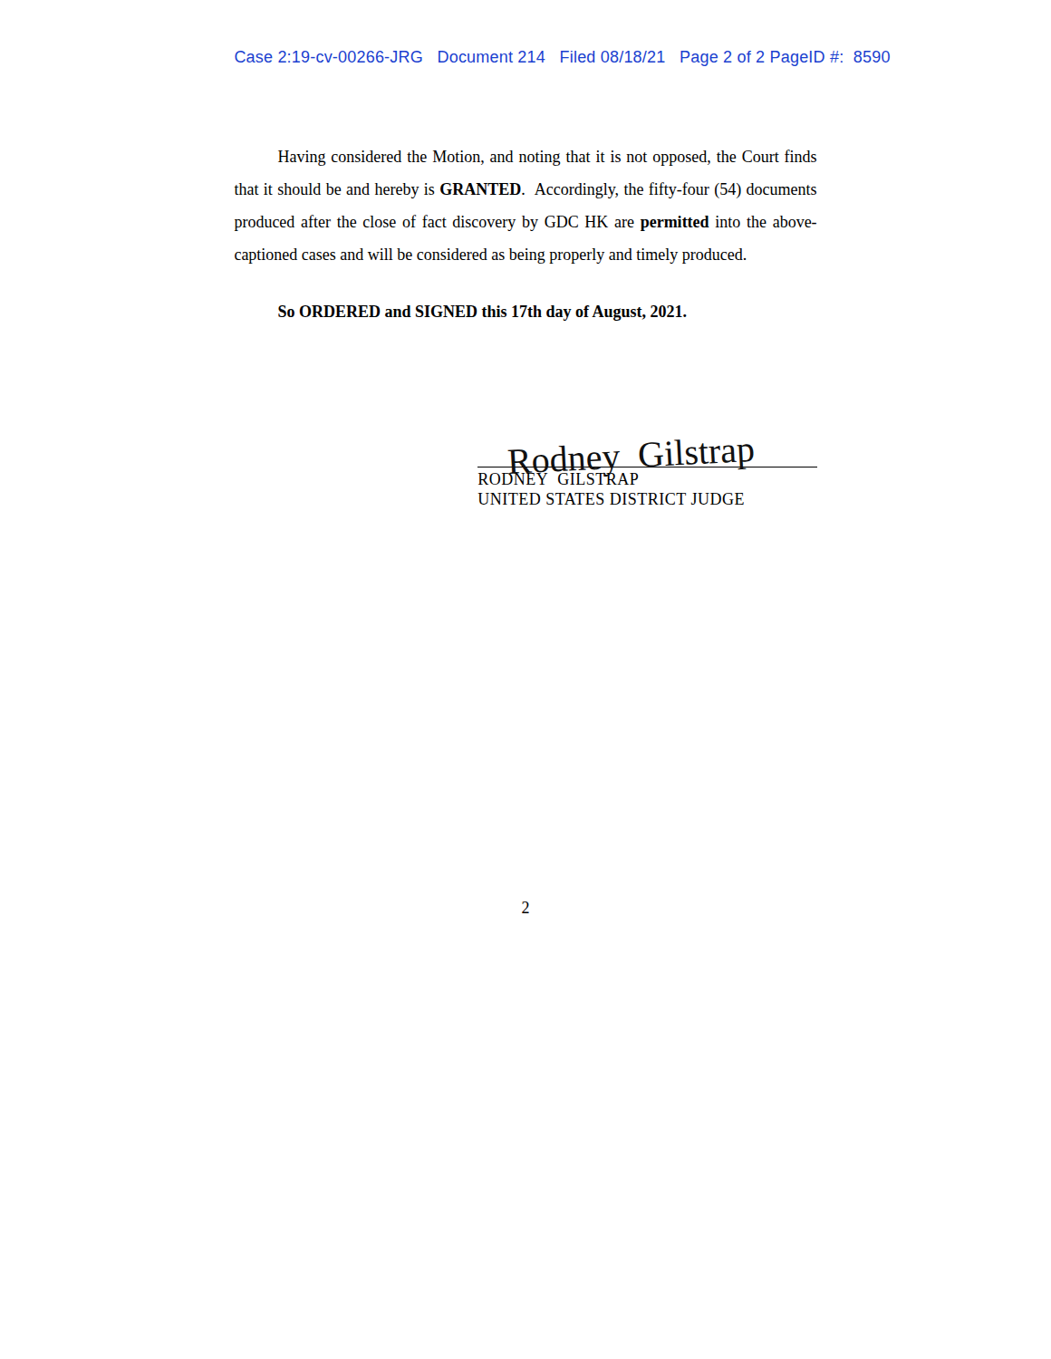Case 2:19-cv-00266-JRG Document 214 Filed 08/18/21 Page 2 of 2 PageID #: 8590
Having considered the Motion, and noting that it is not opposed, the Court finds that it should be and hereby is GRANTED. Accordingly, the fifty-four (54) documents produced after the close of fact discovery by GDC HK are permitted into the above-captioned cases and will be considered as being properly and timely produced.
So ORDERED and SIGNED this 17th day of August, 2021.
Rodney Gilstrap
RODNEY GILSTRAP
UNITED STATES DISTRICT JUDGE
2